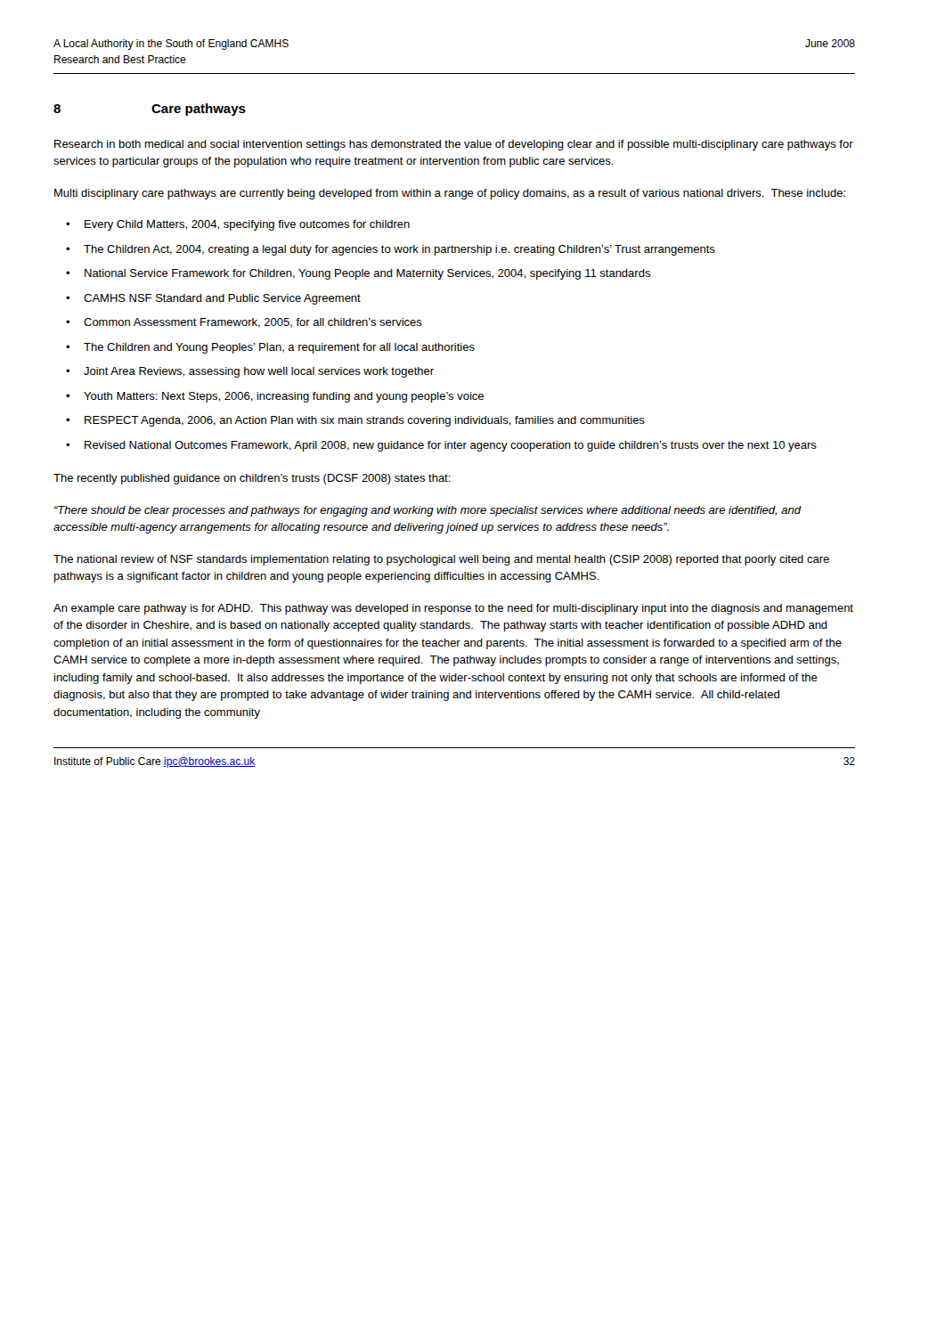A Local Authority in the South of England CAMHS
Research and Best Practice
June 2008
8 Care pathways
Research in both medical and social intervention settings has demonstrated the value of developing clear and if possible multi-disciplinary care pathways for services to particular groups of the population who require treatment or intervention from public care services.
Multi disciplinary care pathways are currently being developed from within a range of policy domains, as a result of various national drivers. These include:
Every Child Matters, 2004, specifying five outcomes for children
The Children Act, 2004, creating a legal duty for agencies to work in partnership i.e. creating Children’s’ Trust arrangements
National Service Framework for Children, Young People and Maternity Services, 2004, specifying 11 standards
CAMHS NSF Standard and Public Service Agreement
Common Assessment Framework, 2005, for all children’s services
The Children and Young Peoples’ Plan, a requirement for all local authorities
Joint Area Reviews, assessing how well local services work together
Youth Matters: Next Steps, 2006, increasing funding and young people’s voice
RESPECT Agenda, 2006, an Action Plan with six main strands covering individuals, families and communities
Revised National Outcomes Framework, April 2008, new guidance for inter agency cooperation to guide children’s trusts over the next 10 years
The recently published guidance on children’s trusts (DCSF 2008) states that:
“There should be clear processes and pathways for engaging and working with more specialist services where additional needs are identified, and accessible multi-agency arrangements for allocating resource and delivering joined up services to address these needs”.
The national review of NSF standards implementation relating to psychological well being and mental health (CSIP 2008) reported that poorly cited care pathways is a significant factor in children and young people experiencing difficulties in accessing CAMHS.
An example care pathway is for ADHD. This pathway was developed in response to the need for multi-disciplinary input into the diagnosis and management of the disorder in Cheshire, and is based on nationally accepted quality standards. The pathway starts with teacher identification of possible ADHD and completion of an initial assessment in the form of questionnaires for the teacher and parents. The initial assessment is forwarded to a specified arm of the CAMH service to complete a more in-depth assessment where required. The pathway includes prompts to consider a range of interventions and settings, including family and school-based. It also addresses the importance of the wider-school context by ensuring not only that schools are informed of the diagnosis, but also that they are prompted to take advantage of wider training and interventions offered by the CAMH service. All child-related documentation, including the community
Institute of Public Care ipc@brookes.ac.uk
32